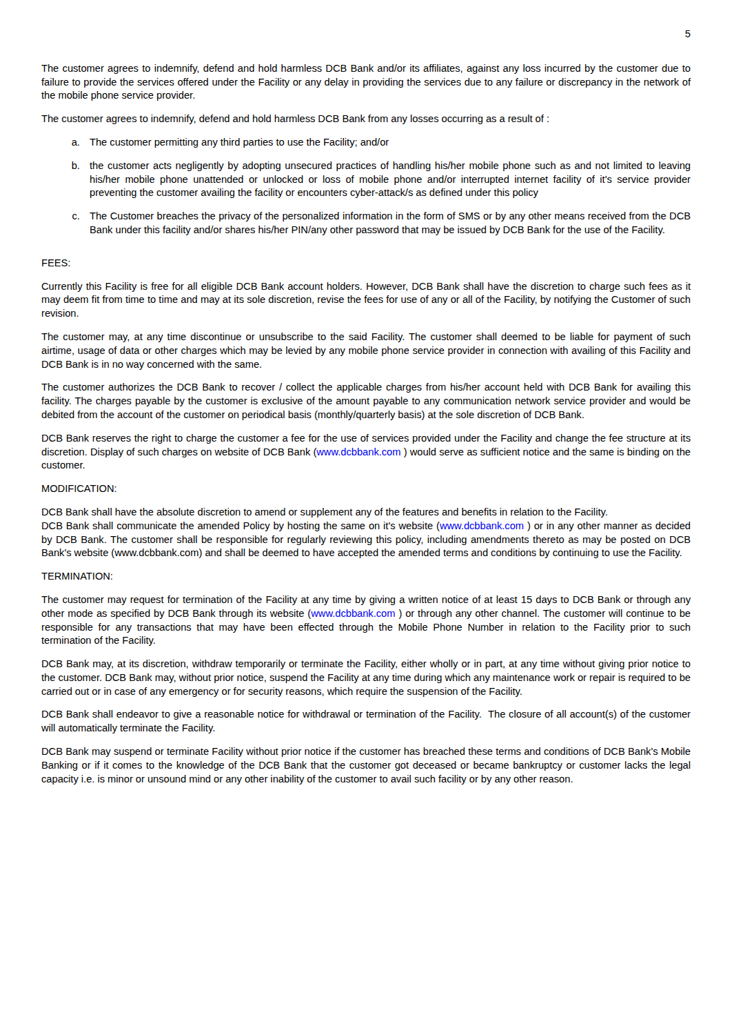5
The customer agrees to indemnify, defend and hold harmless DCB Bank and/or its affiliates, against any loss incurred by the customer due to failure to provide the services offered under the Facility or any delay in providing the services due to any failure or discrepancy in the network of the mobile phone service provider.
The customer agrees to indemnify, defend and hold harmless DCB Bank from any losses occurring as a result of :
The customer permitting any third parties to use the Facility; and/or
the customer acts negligently by adopting unsecured practices of handling his/her mobile phone such as and not limited to leaving his/her mobile phone unattended or unlocked or loss of mobile phone and/or interrupted internet facility of it's service provider preventing the customer availing the facility or encounters cyber-attack/s as defined under this policy
The Customer breaches the privacy of the personalized information in the form of SMS or by any other means received from the DCB Bank under this facility and/or shares his/her PIN/any other password that may be issued by DCB Bank for the use of the Facility.
FEES:
Currently this Facility is free for all eligible DCB Bank account holders. However, DCB Bank shall have the discretion to charge such fees as it may deem fit from time to time and may at its sole discretion, revise the fees for use of any or all of the Facility, by notifying the Customer of such revision.
The customer may, at any time discontinue or unsubscribe to the said Facility. The customer shall deemed to be liable for payment of such airtime, usage of data or other charges which may be levied by any mobile phone service provider in connection with availing of this Facility and DCB Bank is in no way concerned with the same.
The customer authorizes the DCB Bank to recover / collect the applicable charges from his/her account held with DCB Bank for availing this facility. The charges payable by the customer is exclusive of the amount payable to any communication network service provider and would be debited from the account of the customer on periodical basis (monthly/quarterly basis) at the sole discretion of DCB Bank.
DCB Bank reserves the right to charge the customer a fee for the use of services provided under the Facility and change the fee structure at its discretion. Display of such charges on website of DCB Bank (www.dcbbank.com ) would serve as sufficient notice and the same is binding on the customer.
MODIFICATION:
DCB Bank shall have the absolute discretion to amend or supplement any of the features and benefits in relation to the Facility.
DCB Bank shall communicate the amended Policy by hosting the same on it's website (www.dcbbank.com ) or in any other manner as decided by DCB Bank. The customer shall be responsible for regularly reviewing this policy, including amendments thereto as may be posted on DCB Bank's website (www.dcbbank.com) and shall be deemed to have accepted the amended terms and conditions by continuing to use the Facility.
TERMINATION:
The customer may request for termination of the Facility at any time by giving a written notice of at least 15 days to DCB Bank or through any other mode as specified by DCB Bank through its website (www.dcbbank.com ) or through any other channel. The customer will continue to be responsible for any transactions that may have been effected through the Mobile Phone Number in relation to the Facility prior to such termination of the Facility.
DCB Bank may, at its discretion, withdraw temporarily or terminate the Facility, either wholly or in part, at any time without giving prior notice to the customer. DCB Bank may, without prior notice, suspend the Facility at any time during which any maintenance work or repair is required to be carried out or in case of any emergency or for security reasons, which require the suspension of the Facility.
DCB Bank shall endeavor to give a reasonable notice for withdrawal or termination of the Facility. The closure of all account(s) of the customer will automatically terminate the Facility.
DCB Bank may suspend or terminate Facility without prior notice if the customer has breached these terms and conditions of DCB Bank's Mobile Banking or if it comes to the knowledge of the DCB Bank that the customer got deceased or became bankruptcy or customer lacks the legal capacity i.e. is minor or unsound mind or any other inability of the customer to avail such facility or by any other reason.